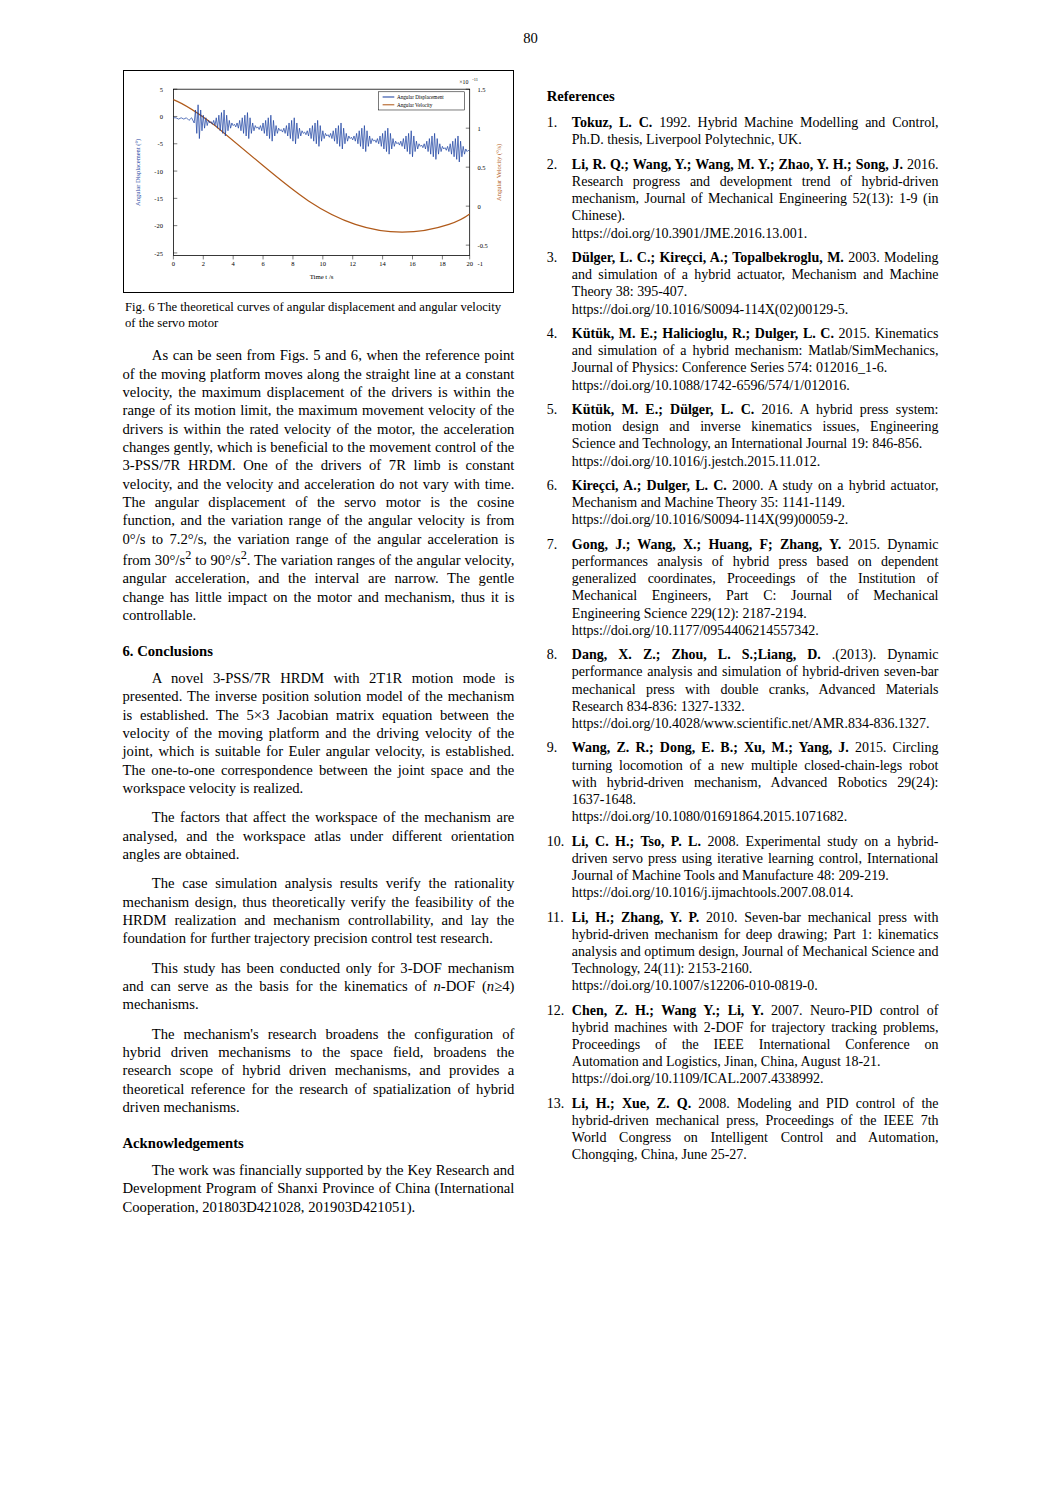80
5 0 -5 -10 -15 -20 -25 1.5 1 0.5 0 -0.5 -1 ×10 -11 0 2 4 6 8 10 12 14 16 18 20 Time t /s Angular Displacement (°) Angular Velocity (°/s) Angular Displacement Angular Velocity
Fig. 6 The theoretical curves of angular displacement and angular velocity of the servo motor
As can be seen from Figs. 5 and 6, when the reference point of the moving platform moves along the straight line at a constant velocity, the maximum displacement of the drivers is within the range of its motion limit, the maximum movement velocity of the drivers is within the rated velocity of the motor, the acceleration changes gently, which is beneficial to the movement control of the 3-PSS/7R HRDM. One of the drivers of 7R limb is constant velocity, and the velocity and acceleration do not vary with time. The angular displacement of the servo motor is the cosine function, and the variation range of the angular velocity is from 0°/s to 7.2°/s, the variation range of the angular acceleration is from 30°/s2 to 90°/s2. The variation ranges of the angular velocity, angular acceleration, and the interval are narrow. The gentle change has little impact on the motor and mechanism, thus it is controllable.
6. Conclusions
A novel 3-PSS/7R HRDM with 2T1R motion mode is presented. The inverse position solution model of the mechanism is established. The 5×3 Jacobian matrix equation between the velocity of the moving platform and the driving velocity of the joint, which is suitable for Euler angular velocity, is established. The one-to-one correspondence between the joint space and the workspace velocity is realized.
The factors that affect the workspace of the mechanism are analysed, and the workspace atlas under different orientation angles are obtained.
The case simulation analysis results verify the rationality mechanism design, thus theoretically verify the feasibility of the HRDM realization and mechanism controllability, and lay the foundation for further trajectory precision control test research.
This study has been conducted only for 3-DOF mechanism and can serve as the basis for the kinematics of n-DOF (n≥4) mechanisms.
The mechanism's research broadens the configuration of hybrid driven mechanisms to the space field, broadens the research scope of hybrid driven mechanisms, and provides a theoretical reference for the research of spatialization of hybrid driven mechanisms.
Acknowledgements
The work was financially supported by the Key Research and Development Program of Shanxi Province of China (International Cooperation, 201803D421028, 201903D421051).
References
Tokuz, L. C. 1992. Hybrid Machine Modelling and Control, Ph.D. thesis, Liverpool Polytechnic, UK.
Li, R. Q.; Wang, Y.; Wang, M. Y.; Zhao, Y. H.; Song, J. 2016. Research progress and development trend of hybrid-driven mechanism, Journal of Mechanical Engineering 52(13): 1-9 (in Chinese). https://doi.org/10.3901/JME.2016.13.001.
Dülger, L. C.; Kireçci, A.; Topalbekroglu, M. 2003. Modeling and simulation of a hybrid actuator, Mechanism and Machine Theory 38: 395-407. https://doi.org/10.1016/S0094-114X(02)00129-5.
Kütük, M. E.; Halicioglu, R.; Dulger, L. C. 2015. Kinematics and simulation of a hybrid mechanism: Matlab/SimMechanics, Journal of Physics: Conference Series 574: 012016_1-6. https://doi.org/10.1088/1742-6596/574/1/012016.
Kütük, M. E.; Dülger, L. C. 2016. A hybrid press system: motion design and inverse kinematics issues, Engineering Science and Technology, an International Journal 19: 846-856. https://doi.org/10.1016/j.jestch.2015.11.012.
Kireçci, A.; Dulger, L. C. 2000. A study on a hybrid actuator, Mechanism and Machine Theory 35: 1141-1149. https://doi.org/10.1016/S0094-114X(99)00059-2.
Gong, J.; Wang, X.; Huang, F; Zhang, Y. 2015. Dynamic performances analysis of hybrid press based on dependent generalized coordinates, Proceedings of the Institution of Mechanical Engineers, Part C: Journal of Mechanical Engineering Science 229(12): 2187-2194. https://doi.org/10.1177/0954406214557342.
Dang, X. Z.; Zhou, L. S.;Liang, D. .(2013). Dynamic performance analysis and simulation of hybrid-driven seven-bar mechanical press with double cranks, Advanced Materials Research 834-836: 1327-1332. https://doi.org/10.4028/www.scientific.net/AMR.834-836.1327.
Wang, Z. R.; Dong, E. B.; Xu, M.; Yang, J. 2015. Circling turning locomotion of a new multiple closed-chain-legs robot with hybrid-driven mechanism, Advanced Robotics 29(24): 1637-1648. https://doi.org/10.1080/01691864.2015.1071682.
Li, C. H.; Tso, P. L. 2008. Experimental study on a hybrid-driven servo press using iterative learning control, International Journal of Machine Tools and Manufacture 48: 209-219. https://doi.org/10.1016/j.ijmachtools.2007.08.014.
Li, H.; Zhang, Y. P. 2010. Seven-bar mechanical press with hybrid-driven mechanism for deep drawing; Part 1: kinematics analysis and optimum design, Journal of Mechanical Science and Technology, 24(11): 2153-2160. https://doi.org/10.1007/s12206-010-0819-0.
Chen, Z. H.; Wang Y.; Li, Y. 2007. Neuro-PID control of hybrid machines with 2-DOF for trajectory tracking problems, Proceedings of the IEEE International Conference on Automation and Logistics, Jinan, China, August 18-21. https://doi.org/10.1109/ICAL.2007.4338992.
Li, H.; Xue, Z. Q. 2008. Modeling and PID control of the hybrid-driven mechanical press, Proceedings of the IEEE 7th World Congress on Intelligent Control and Automation, Chongqing, China, June 25-27.